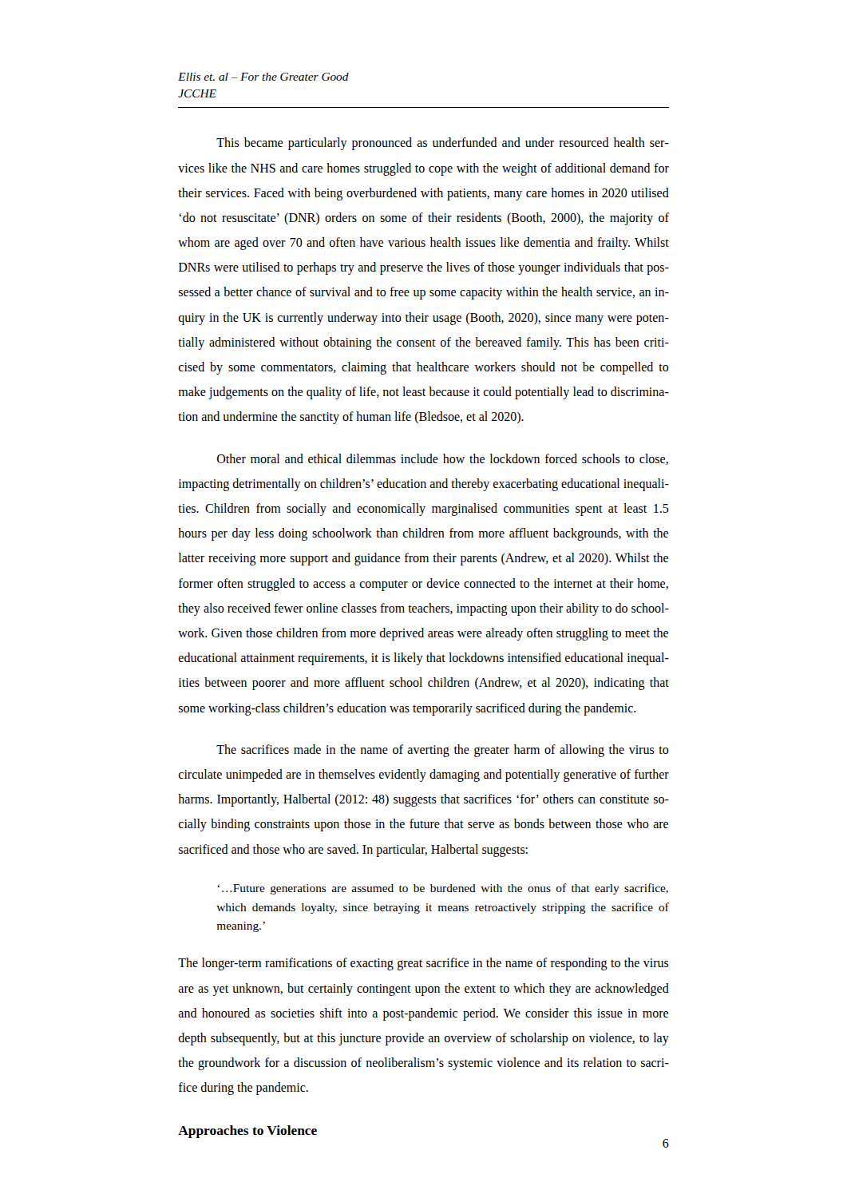Ellis et. al – For the Greater Good JCCHE
This became particularly pronounced as underfunded and under resourced health services like the NHS and care homes struggled to cope with the weight of additional demand for their services. Faced with being overburdened with patients, many care homes in 2020 utilised ‘do not resuscitate’ (DNR) orders on some of their residents (Booth, 2000), the majority of whom are aged over 70 and often have various health issues like dementia and frailty. Whilst DNRs were utilised to perhaps try and preserve the lives of those younger individuals that possessed a better chance of survival and to free up some capacity within the health service, an inquiry in the UK is currently underway into their usage (Booth, 2020), since many were potentially administered without obtaining the consent of the bereaved family. This has been criticised by some commentators, claiming that healthcare workers should not be compelled to make judgements on the quality of life, not least because it could potentially lead to discrimination and undermine the sanctity of human life (Bledsoe, et al 2020).
Other moral and ethical dilemmas include how the lockdown forced schools to close, impacting detrimentally on children’s’ education and thereby exacerbating educational inequalities. Children from socially and economically marginalised communities spent at least 1.5 hours per day less doing schoolwork than children from more affluent backgrounds, with the latter receiving more support and guidance from their parents (Andrew, et al 2020). Whilst the former often struggled to access a computer or device connected to the internet at their home, they also received fewer online classes from teachers, impacting upon their ability to do schoolwork. Given those children from more deprived areas were already often struggling to meet the educational attainment requirements, it is likely that lockdowns intensified educational inequalities between poorer and more affluent school children (Andrew, et al 2020), indicating that some working-class children’s education was temporarily sacrificed during the pandemic.
The sacrifices made in the name of averting the greater harm of allowing the virus to circulate unimpeded are in themselves evidently damaging and potentially generative of further harms. Importantly, Halbertal (2012: 48) suggests that sacrifices ‘for’ others can constitute socially binding constraints upon those in the future that serve as bonds between those who are sacrificed and those who are saved. In particular, Halbertal suggests:
‘…Future generations are assumed to be burdened with the onus of that early sacrifice, which demands loyalty, since betraying it means retroactively stripping the sacrifice of meaning.’
The longer-term ramifications of exacting great sacrifice in the name of responding to the virus are as yet unknown, but certainly contingent upon the extent to which they are acknowledged and honoured as societies shift into a post-pandemic period. We consider this issue in more depth subsequently, but at this juncture provide an overview of scholarship on violence, to lay the groundwork for a discussion of neoliberalism’s systemic violence and its relation to sacrifice during the pandemic.
Approaches to Violence
6